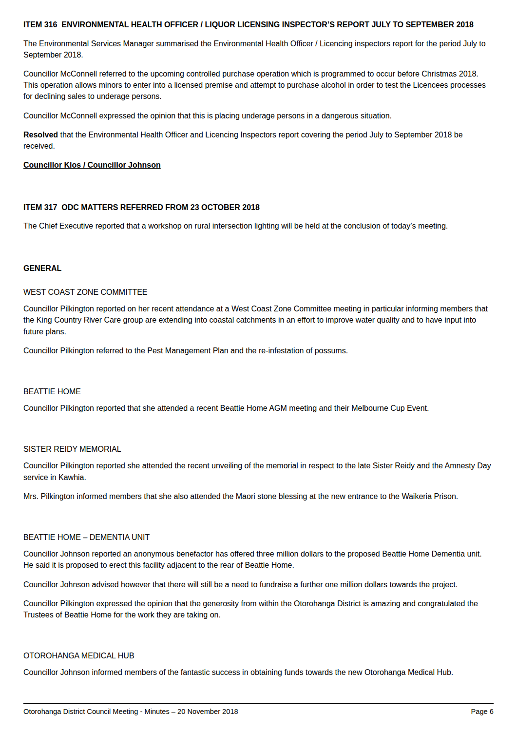ITEM 316 ENVIRONMENTAL HEALTH OFFICER / LIQUOR LICENSING INSPECTOR’S REPORT JULY TO SEPTEMBER 2018
The Environmental Services Manager summarised the Environmental Health Officer / Licencing inspectors report for the period July to September 2018.
Councillor McConnell referred to the upcoming controlled purchase operation which is programmed to occur before Christmas 2018. This operation allows minors to enter into a licensed premise and attempt to purchase alcohol in order to test the Licencees processes for declining sales to underage persons.
Councillor McConnell expressed the opinion that this is placing underage persons in a dangerous situation.
Resolved that the Environmental Health Officer and Licencing Inspectors report covering the period July to September 2018 be received.
Councillor Klos / Councillor Johnson
ITEM 317 ODC MATTERS REFERRED FROM 23 OCTOBER 2018
The Chief Executive reported that a workshop on rural intersection lighting will be held at the conclusion of today’s meeting.
GENERAL
WEST COAST ZONE COMMITTEE
Councillor Pilkington reported on her recent attendance at a West Coast Zone Committee meeting in particular informing members that the King Country River Care group are extending into coastal catchments in an effort to improve water quality and to have input into future plans.
Councillor Pilkington referred to the Pest Management Plan and the re-infestation of possums.
BEATTIE HOME
Councillor Pilkington reported that she attended a recent Beattie Home AGM meeting and their Melbourne Cup Event.
SISTER REIDY MEMORIAL
Councillor Pilkington reported she attended the recent unveiling of the memorial in respect to the late Sister Reidy and the Amnesty Day service in Kawhia.
Mrs. Pilkington informed members that she also attended the Maori stone blessing at the new entrance to the Waikeria Prison.
BEATTIE HOME – DEMENTIA UNIT
Councillor Johnson reported an anonymous benefactor has offered three million dollars to the proposed Beattie Home Dementia unit. He said it is proposed to erect this facility adjacent to the rear of Beattie Home.
Councillor Johnson advised however that there will still be a need to fundraise a further one million dollars towards the project.
Councillor Pilkington expressed the opinion that the generosity from within the Otorohanga District is amazing and congratulated the Trustees of Beattie Home for the work they are taking on.
OTOROHANGA MEDICAL HUB
Councillor Johnson informed members of the fantastic success in obtaining funds towards the new Otorohanga Medical Hub.
Otorohanga District Council Meeting - Minutes – 20 November 2018 Page 6